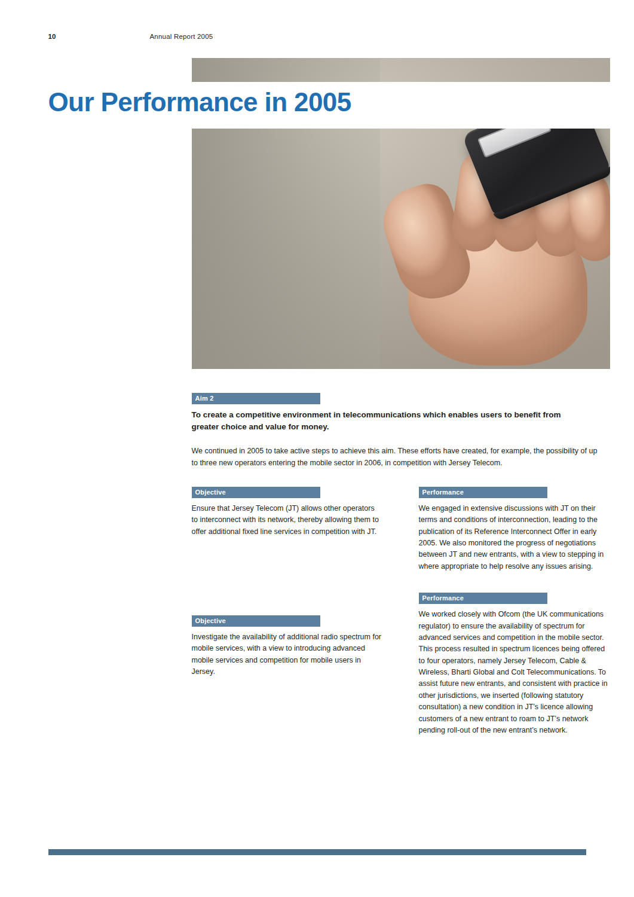10
Annual Report 2005
Our Performance in 2005
Aim 2
To create a competitive environment in telecommunications which enables users to benefit from greater choice and value for money.
We continued in 2005 to take active steps to achieve this aim. These efforts have created, for example, the possibility of up to three new operators entering the mobile sector in 2006, in competition with Jersey Telecom.
Objective
Ensure that Jersey Telecom (JT) allows other operators to interconnect with its network, thereby allowing them to offer additional fixed line services in competition with JT.
Objective
Investigate the availability of additional radio spectrum for mobile services, with a view to introducing advanced mobile services and competition for mobile users in Jersey.
Performance
We engaged in extensive discussions with JT on their terms and conditions of interconnection, leading to the publication of its Reference Interconnect Offer in early 2005. We also monitored the progress of negotiations between JT and new entrants, with a view to stepping in where appropriate to help resolve any issues arising.
Performance
We worked closely with Ofcom (the UK communications regulator) to ensure the availability of spectrum for advanced services and competition in the mobile sector. This process resulted in spectrum licences being offered to four operators, namely Jersey Telecom, Cable & Wireless, Bharti Global and Colt Telecommunications. To assist future new entrants, and consistent with practice in other jurisdictions, we inserted (following statutory consultation) a new condition in JT’s licence allowing customers of a new entrant to roam to JT’s network pending roll-out of the new entrant’s network.